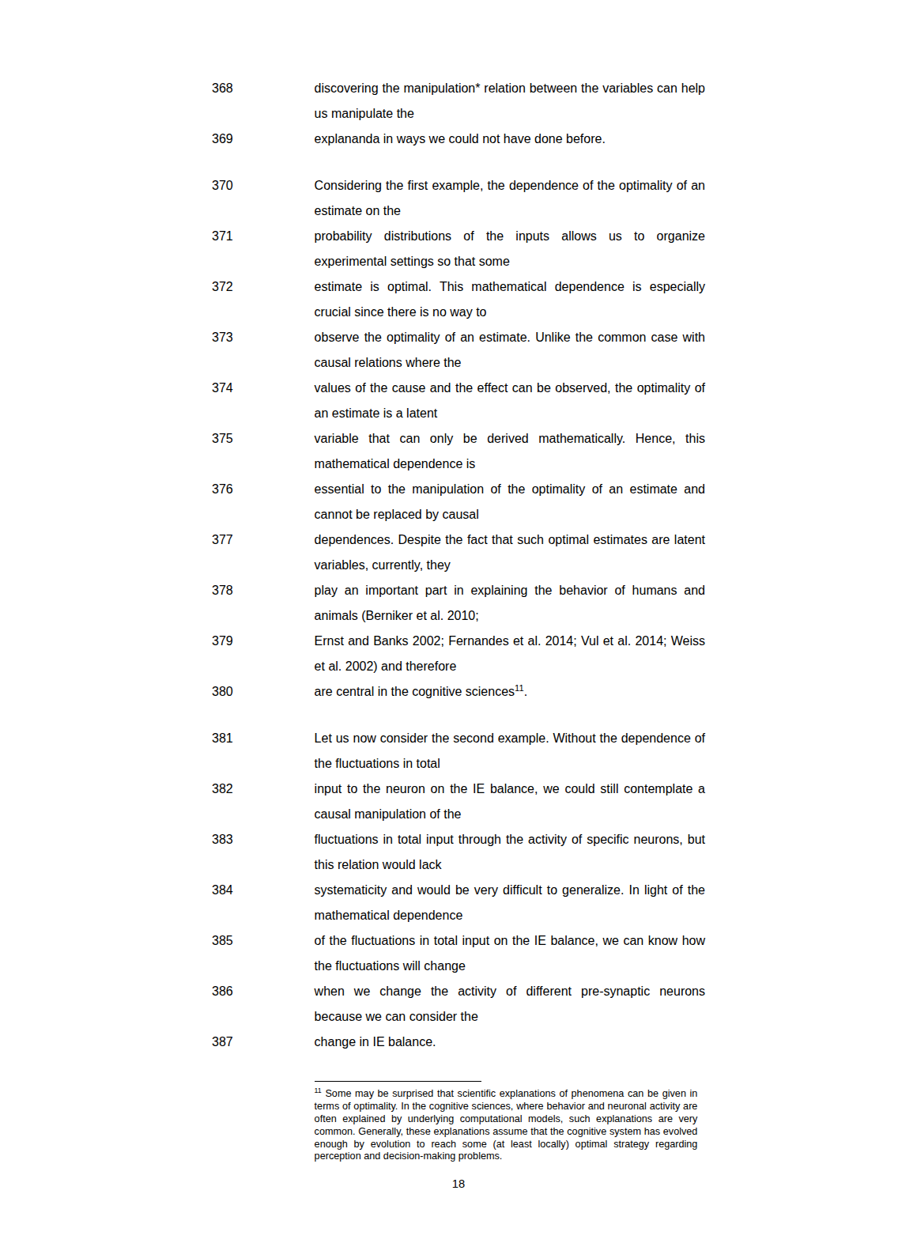368
discovering the manipulation* relation between the variables can help us manipulate the
369
explananda in ways we could not have done before.
370
Considering the first example, the dependence of the optimality of an estimate on the
371
probability distributions of the inputs allows us to organize experimental settings so that some
372
estimate is optimal. This mathematical dependence is especially crucial since there is no way to
373
observe the optimality of an estimate. Unlike the common case with causal relations where the
374
values of the cause and the effect can be observed, the optimality of an estimate is a latent
375
variable that can only be derived mathematically. Hence, this mathematical dependence is
376
essential to the manipulation of the optimality of an estimate and cannot be replaced by causal
377
dependences. Despite the fact that such optimal estimates are latent variables, currently, they
378
play an important part in explaining the behavior of humans and animals (Berniker et al. 2010;
379
Ernst and Banks 2002; Fernandes et al. 2014; Vul et al. 2014; Weiss et al. 2002) and therefore
380
are central in the cognitive sciences11.
381
Let us now consider the second example. Without the dependence of the fluctuations in total
382
input to the neuron on the IE balance, we could still contemplate a causal manipulation of the
383
fluctuations in total input through the activity of specific neurons, but this relation would lack
384
systematicity and would be very difficult to generalize. In light of the mathematical dependence
385
of the fluctuations in total input on the IE balance, we can know how the fluctuations will change
386
when we change the activity of different pre-synaptic neurons because we can consider the
387
change in IE balance.
11 Some may be surprised that scientific explanations of phenomena can be given in terms of optimality. In the cognitive sciences, where behavior and neuronal activity are often explained by underlying computational models, such explanations are very common. Generally, these explanations assume that the cognitive system has evolved enough by evolution to reach some (at least locally) optimal strategy regarding perception and decision-making problems.
18